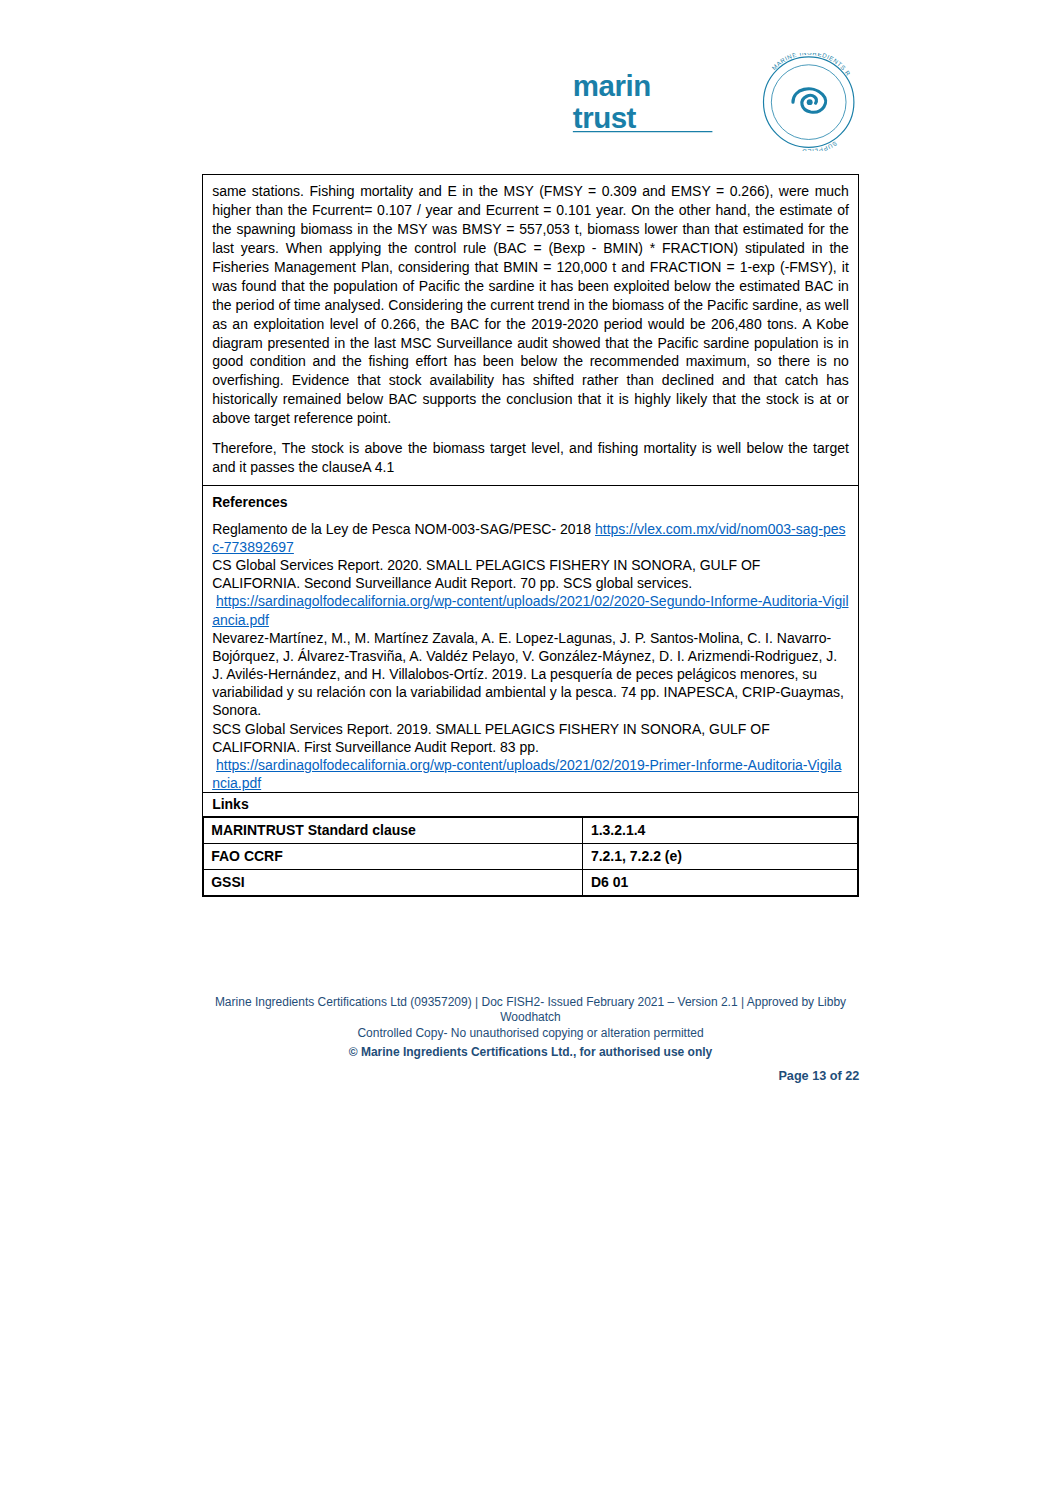MARINE INGREDIENTS RESPONSIBLY SUPPLIED marin trust
same stations. Fishing mortality and E in the MSY (FMSY = 0.309 and EMSY = 0.266), were much higher than the Fcurrent= 0.107 / year and Ecurrent = 0.101 year. On the other hand, the estimate of the spawning biomass in the MSY was BMSY = 557,053 t, biomass lower than that estimated for the last years. When applying the control rule (BAC = (Bexp - BMIN) * FRACTION) stipulated in the Fisheries Management Plan, considering that BMIN = 120,000 t and FRACTION = 1-exp (-FMSY), it was found that the population of Pacific the sardine it has been exploited below the estimated BAC in the period of time analysed. Considering the current trend in the biomass of the Pacific sardine, as well as an exploitation level of 0.266, the BAC for the 2019-2020 period would be 206,480 tons. A Kobe diagram presented in the last MSC Surveillance audit showed that the Pacific sardine population is in good condition and the fishing effort has been below the recommended maximum, so there is no overfishing. Evidence that stock availability has shifted rather than declined and that catch has historically remained below BAC supports the conclusion that it is highly likely that the stock is at or above target reference point.
Therefore, The stock is above the biomass target level, and fishing mortality is well below the target and it passes the clauseA 4.1
References
Reglamento de la Ley de Pesca NOM-003-SAG/PESC- 2018 https://vlex.com.mx/vid/nom003-sag-pesc-773892697
CS Global Services Report. 2020. SMALL PELAGICS FISHERY IN SONORA, GULF OF CALIFORNIA. Second Surveillance Audit Report. 70 pp. SCS global services.
https://sardinagolfodecalifornia.org/wp-content/uploads/2021/02/2020-Segundo-Informe-Auditoria-Vigilancia.pdf
Nevarez-Martínez, M., M. Martínez Zavala, A. E. Lopez-Lagunas, J. P. Santos-Molina, C. I. Navarro-Bojórquez, J. Álvarez-Trasviña, A. Valdéz Pelayo, V. González-Máynez, D. I. Arizmendi-Rodriguez, J. J. Avilés-Hernández, and H. Villalobos-Ortíz. 2019. La pesquería de peces pelágicos menores, su variabilidad y su relación con la variabilidad ambiental y la pesca. 74 pp. INAPESCA, CRIP-Guaymas, Sonora.
SCS Global Services Report. 2019. SMALL PELAGICS FISHERY IN SONORA, GULF OF CALIFORNIA. First Surveillance Audit Report. 83 pp.
https://sardinagolfodecalifornia.org/wp-content/uploads/2021/02/2019-Primer-Informe-Auditoria-Vigilancia.pdf
Links
| MARINTRUST Standard clause | 1.3.2.1.4 |
| FAO CCRF | 7.2.1, 7.2.2 (e) |
| GSSI | D6 01 |
Marine Ingredients Certifications Ltd (09357209) | Doc FISH2- Issued February 2021 – Version 2.1 | Approved by Libby Woodhatch
Controlled Copy- No unauthorised copying or alteration permitted
© Marine Ingredients Certifications Ltd., for authorised use only
Page 13 of 22